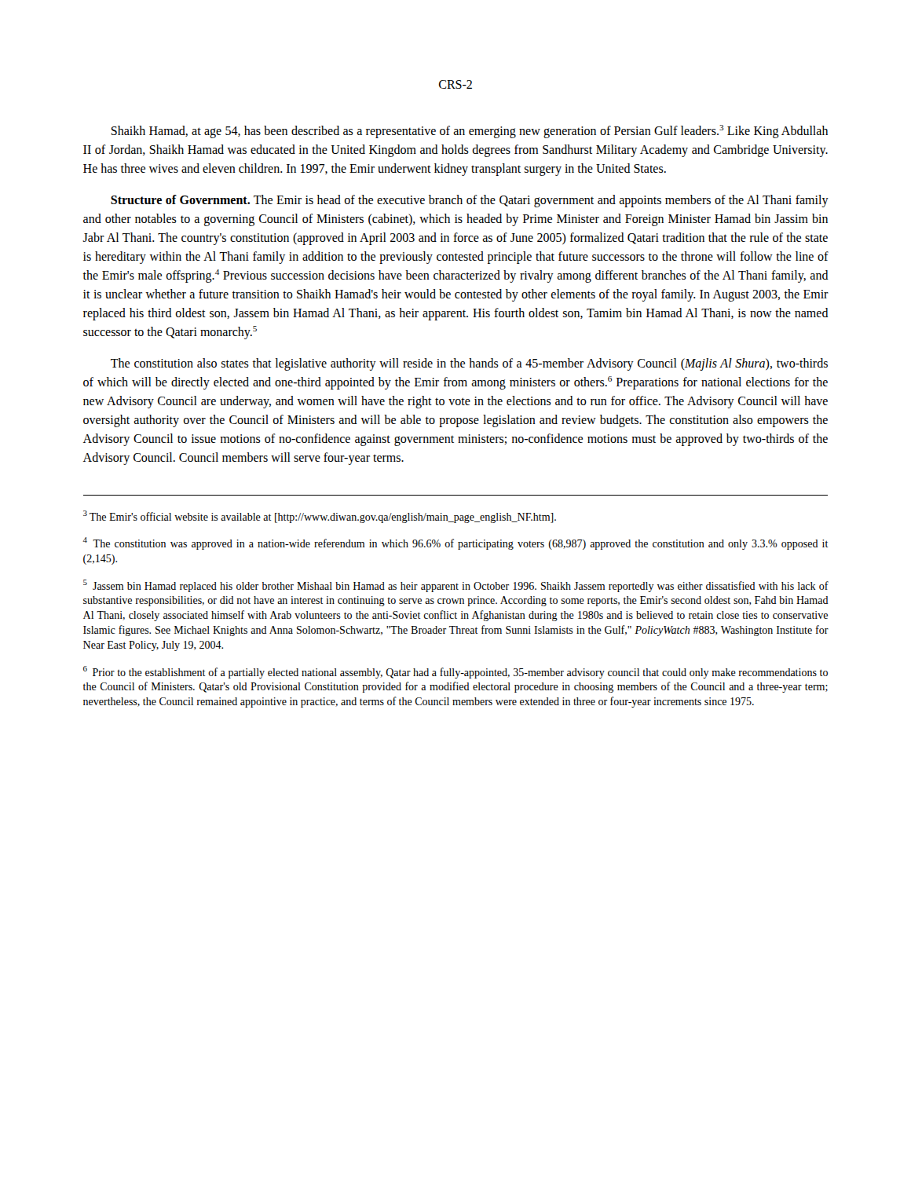CRS-2
Shaikh Hamad, at age 54, has been described as a representative of an emerging new generation of Persian Gulf leaders.3 Like King Abdullah II of Jordan, Shaikh Hamad was educated in the United Kingdom and holds degrees from Sandhurst Military Academy and Cambridge University. He has three wives and eleven children. In 1997, the Emir underwent kidney transplant surgery in the United States.
Structure of Government. The Emir is head of the executive branch of the Qatari government and appoints members of the Al Thani family and other notables to a governing Council of Ministers (cabinet), which is headed by Prime Minister and Foreign Minister Hamad bin Jassim bin Jabr Al Thani. The country's constitution (approved in April 2003 and in force as of June 2005) formalized Qatari tradition that the rule of the state is hereditary within the Al Thani family in addition to the previously contested principle that future successors to the throne will follow the line of the Emir's male offspring.4 Previous succession decisions have been characterized by rivalry among different branches of the Al Thani family, and it is unclear whether a future transition to Shaikh Hamad's heir would be contested by other elements of the royal family. In August 2003, the Emir replaced his third oldest son, Jassem bin Hamad Al Thani, as heir apparent. His fourth oldest son, Tamim bin Hamad Al Thani, is now the named successor to the Qatari monarchy.5
The constitution also states that legislative authority will reside in the hands of a 45-member Advisory Council (Majlis Al Shura), two-thirds of which will be directly elected and one-third appointed by the Emir from among ministers or others.6 Preparations for national elections for the new Advisory Council are underway, and women will have the right to vote in the elections and to run for office. The Advisory Council will have oversight authority over the Council of Ministers and will be able to propose legislation and review budgets. The constitution also empowers the Advisory Council to issue motions of no-confidence against government ministers; no-confidence motions must be approved by two-thirds of the Advisory Council. Council members will serve four-year terms.
3 The Emir's official website is available at [http://www.diwan.gov.qa/english/main_page_english_NF.htm].
4 The constitution was approved in a nation-wide referendum in which 96.6% of participating voters (68,987) approved the constitution and only 3.3.% opposed it (2,145).
5 Jassem bin Hamad replaced his older brother Mishaal bin Hamad as heir apparent in October 1996. Shaikh Jassem reportedly was either dissatisfied with his lack of substantive responsibilities, or did not have an interest in continuing to serve as crown prince. According to some reports, the Emir's second oldest son, Fahd bin Hamad Al Thani, closely associated himself with Arab volunteers to the anti-Soviet conflict in Afghanistan during the 1980s and is believed to retain close ties to conservative Islamic figures. See Michael Knights and Anna Solomon-Schwartz, "The Broader Threat from Sunni Islamists in the Gulf," PolicyWatch #883, Washington Institute for Near East Policy, July 19, 2004.
6 Prior to the establishment of a partially elected national assembly, Qatar had a fully-appointed, 35-member advisory council that could only make recommendations to the Council of Ministers. Qatar's old Provisional Constitution provided for a modified electoral procedure in choosing members of the Council and a three-year term; nevertheless, the Council remained appointive in practice, and terms of the Council members were extended in three or four-year increments since 1975.